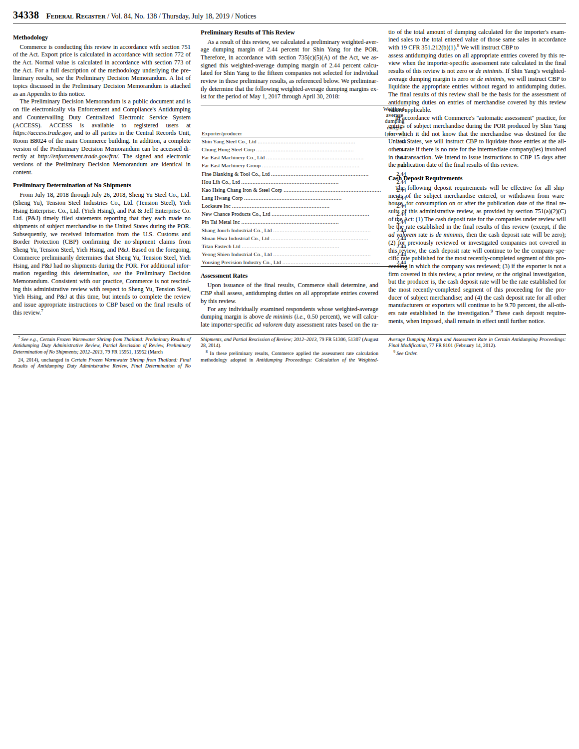34338
Federal Register / Vol. 84, No. 138 / Thursday, July 18, 2019 / Notices
Methodology
Commerce is conducting this review in accordance with section 751 of the Act. Export price is calculated in accordance with section 772 of the Act. Normal value is calculated in accordance with section 773 of the Act. For a full description of the methodology underlying the preliminary results, see the Preliminary Decision Memorandum. A list of topics discussed in the Preliminary Decision Memorandum is attached as an Appendix to this notice.
The Preliminary Decision Memorandum is a public document and is on file electronically via Enforcement and Compliance's Antidumping and Countervailing Duty Centralized Electronic Service System (ACCESS). ACCESS is available to registered users at https://access.trade.gov, and to all parties in the Central Records Unit, Room B8024 of the main Commerce building. In addition, a complete version of the Preliminary Decision Memorandum can be accessed directly at http://enforcement.trade.gov/frn/. The signed and electronic versions of the Preliminary Decision Memorandum are identical in content.
Preliminary Determination of No Shipments
From July 18, 2018 through July 26, 2018, Sheng Yu Steel Co., Ltd. (Sheng Yu), Tension Steel Industries Co., Ltd. (Tension Steel), Yieh Hsing Enterprise. Co., Ltd. (Yieh Hsing), and Pat & Jeff Enterprise Co. Ltd. (P&J) timely filed statements reporting that they each made no shipments of subject merchandise to the United States during the POR. Subsequently, we received information from the U.S. Customs and Border Protection (CBP) confirming the no-shipment claims from Sheng Yu, Tension Steel, Yieh Hsing, and P&J. Based on the foregoing, Commerce preliminarily determines that Sheng Yu, Tension Steel, Yieh Hsing, and P&J had no shipments during the POR. For additional information regarding this determination, see the Preliminary Decision Memorandum. Consistent with our practice, Commerce is not rescinding this administrative review with respect to Sheng Yu, Tension Steel, Yieh Hsing, and P&J at this time, but intends to complete the review and issue appropriate instructions to CBP based on the final results of this review.7
Preliminary Results of This Review
As a result of this review, we calculated a preliminary weighted-average dumping margin of 2.44 percent for Shin Yang for the POR. Therefore, in accordance with section 735(c)(5)(A) of the Act, we assigned this weighted-average dumping margin of 2.44 percent calculated for Shin Yang to the fifteen companies not selected for individual review in these preliminary results, as referenced below. We preliminarily determine that the following weighted-average dumping margins exist for the period of May 1, 2017 through April 30, 2018:
| Exporter/producer | Weighted- average dumping margin (percent) |
| --- | --- |
| Shin Yang Steel Co., Ltd | 2.44 |
| Chung Hung Steel Corp | 2.44 |
| Far East Machinery Co., Ltd | 2.44 |
| Far East Machinery Group | 2.44 |
| Fine Blanking & Tool Co., Ltd | 2.44 |
| Hou Lih Co., Ltd | 2.44 |
| Kao Hsing Chang Iron & Steel Corp | 2.44 |
| Lang Hwang Corp | 2.44 |
| Locksure Inc | 2.44 |
| New Chance Products Co., Ltd | 2.44 |
| Pin Tai Metal Inc | 2.44 |
| Shang Jouch Industrial Co., Ltd | 2.44 |
| Shuan Hwa Industrial Co., Ltd | 2.44 |
| Titan Fastech Ltd | 2.44 |
| Yeong Shien Industrial Co., Ltd | 2.44 |
| Yousing Precision Industry Co., Ltd | 2.44 |
Assessment Rates
Upon issuance of the final results, Commerce shall determine, and CBP shall assess, antidumping duties on all appropriate entries covered by this review.
For any individually examined respondents whose weighted-average dumping margin is above de minimis (i.e., 0.50 percent), we will calculate importer-specific ad valorem duty assessment rates based on the ratio of the total amount of dumping calculated for the importer's examined sales to the total entered value of those same sales in accordance with 19 CFR 351.212(b)(1).8 We will instruct CBP to
assess antidumping duties on all appropriate entries covered by this review when the importer-specific assessment rate calculated in the final results of this review is not zero or de minimis. If Shin Yang's weighted-average dumping margin is zero or de minimis, we will instruct CBP to liquidate the appropriate entries without regard to antidumping duties. The final results of this review shall be the basis for the assessment of antidumping duties on entries of merchandise covered by this review where applicable.
In accordance with Commerce's ''automatic assessment'' practice, for entries of subject merchandise during the POR produced by Shin Yang for which it did not know that the merchandise was destined for the United States, we will instruct CBP to liquidate those entries at the all-others rate if there is no rate for the intermediate company(ies) involved in the transaction. We intend to issue instructions to CBP 15 days after the publication date of the final results of this review.
Cash Deposit Requirements
The following deposit requirements will be effective for all shipments of the subject merchandise entered, or withdrawn from warehouse, for consumption on or after the publication date of the final results of this administrative review, as provided by section 751(a)(2)(C) of the Act: (1) The cash deposit rate for the companies under review will be the rate established in the final results of this review (except, if the ad valorem rate is de minimis, then the cash deposit rate will be zero); (2) for previously reviewed or investigated companies not covered in this review, the cash deposit rate will continue to be the company-specific rate published for the most recently-completed segment of this proceeding in which the company was reviewed; (3) if the exporter is not a firm covered in this review, a prior review, or the original investigation, but the producer is, the cash deposit rate will be the rate established for the most recently-completed segment of this proceeding for the producer of subject merchandise; and (4) the cash deposit rate for all other manufacturers or exporters will continue to be 9.70 percent, the all-others rate established in the investigation.9 These cash deposit requirements, when imposed, shall remain in effect until further notice.
7 See e.g., Certain Frozen Warmwater Shrimp from Thailand: Preliminary Results of Antidumping Duty Administrative Review, Partial Rescission of Review, Preliminary Determination of No Shipments; 2012–2013, 79 FR 15951, 15952 (March
24, 2014), unchanged in Certain Frozen Warmwater Shrimp from Thailand: Final Results of Antidumping Duty Administrative Review, Final Determination of No Shipments, and Partial Rescission of Review; 2012–2013, 79 FR 51306, 51307 (August 28, 2014).
8 In these preliminary results, Commerce applied the assessment rate calculation methodology adopted in Antidumping Proceedings: Calculation of the Weighted-Average Dumping Margin and Assessment Rate in Certain Antidumping Proceedings: Final Modification, 77 FR 8101 (February 14, 2012).
9 See Order.